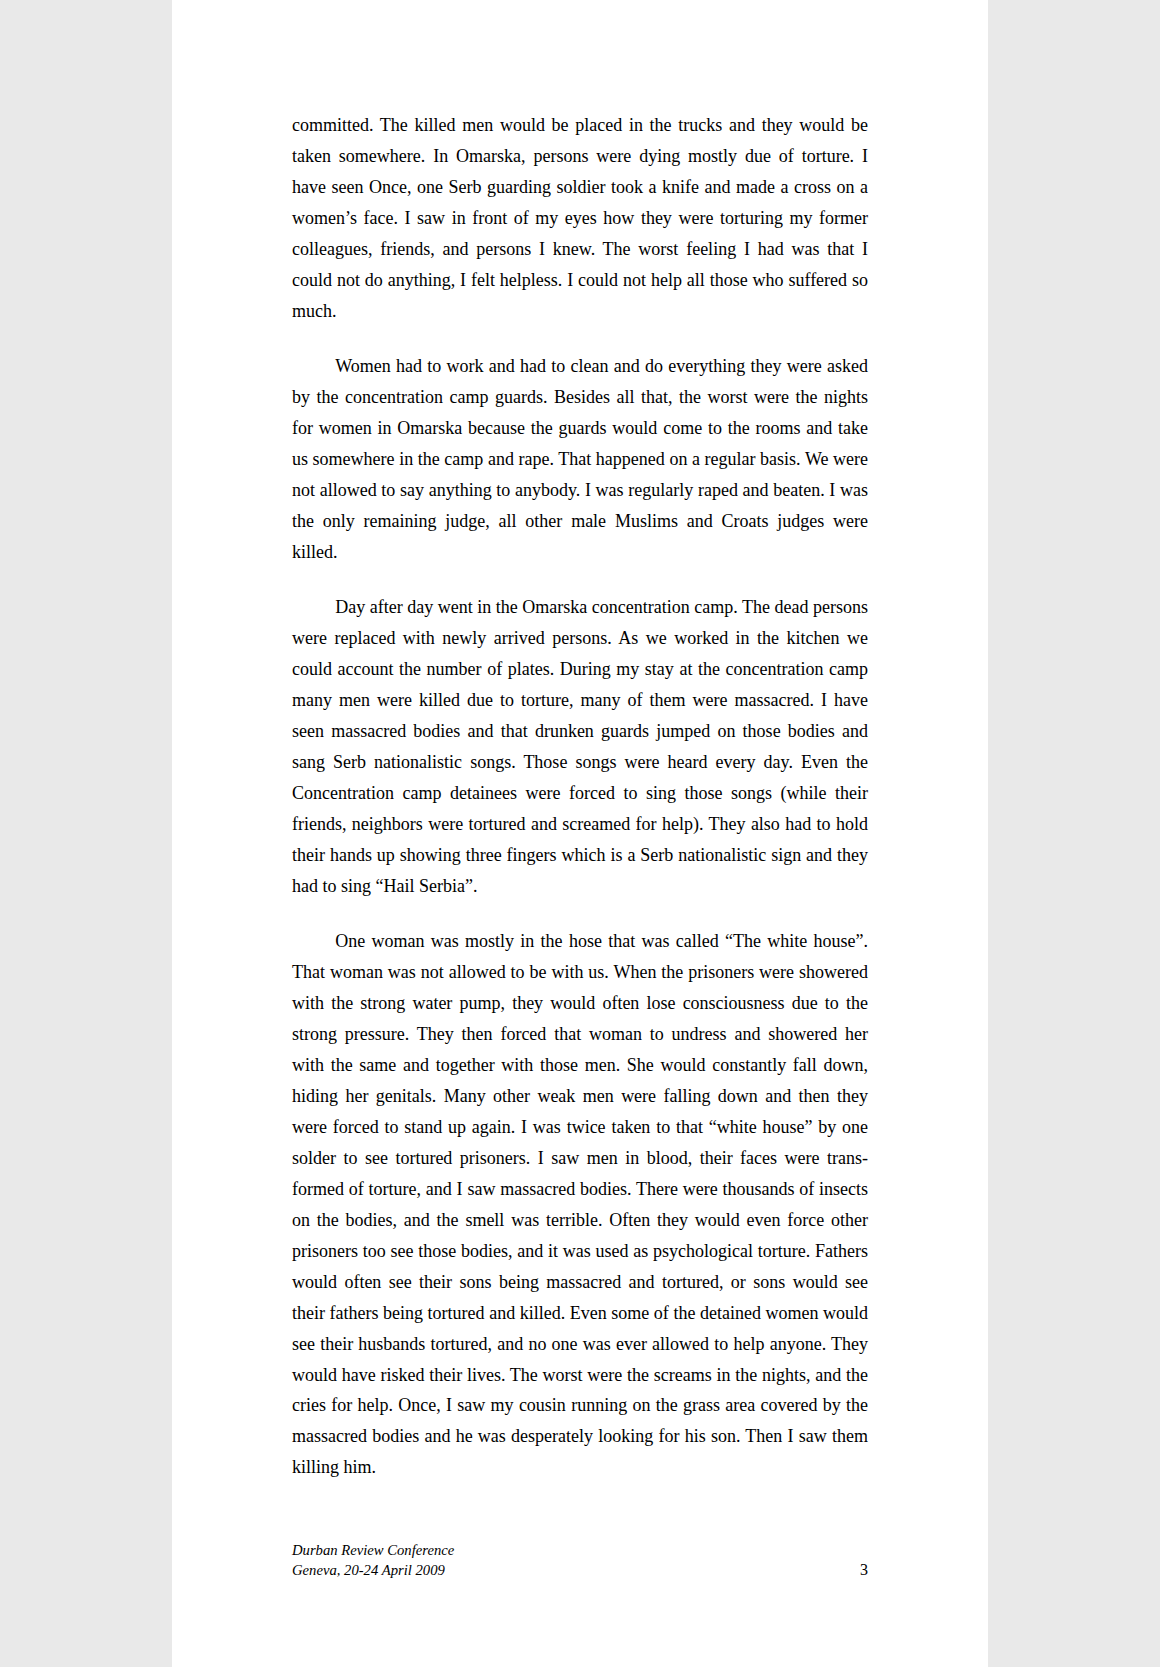committed. The killed men would be placed in the trucks and they would be taken somewhere. In Omarska, persons were dying mostly due of torture. I have seen Once, one Serb guarding soldier took a knife and made a cross on a women’s face. I saw in front of my eyes how they were torturing my former colleagues, friends, and persons I knew. The worst feeling I had was that I could not do anything, I felt helpless. I could not help all those who suffered so much.
Women had to work and had to clean and do everything they were asked by the concentration camp guards. Besides all that, the worst were the nights for women in Omarska because the guards would come to the rooms and take us somewhere in the camp and rape. That happened on a regular basis. We were not allowed to say anything to anybody. I was regularly raped and beaten. I was the only remaining judge, all other male Muslims and Croats judges were killed.
Day after day went in the Omarska concentration camp. The dead persons were replaced with newly arrived persons. As we worked in the kitchen we could account the number of plates. During my stay at the concentration camp many men were killed due to torture, many of them were massacred. I have seen massacred bodies and that drunken guards jumped on those bodies and sang Serb nationalistic songs. Those songs were heard every day. Even the Concentration camp detainees were forced to sing those songs (while their friends, neighbors were tortured and screamed for help). They also had to hold their hands up showing three fingers which is a Serb nationalistic sign and they had to sing “Hail Serbia”.
One woman was mostly in the hose that was called “The white house”. That woman was not allowed to be with us. When the prisoners were showered with the strong water pump, they would often lose consciousness due to the strong pressure. They then forced that woman to undress and showered her with the same and together with those men. She would constantly fall down, hiding her genitals. Many other weak men were falling down and then they were forced to stand up again. I was twice taken to that “white house” by one solder to see tortured prisoners. I saw men in blood, their faces were transformed of torture, and I saw massacred bodies. There were thousands of insects on the bodies, and the smell was terrible. Often they would even force other prisoners too see those bodies, and it was used as psychological torture. Fathers would often see their sons being massacred and tortured, or sons would see their fathers being tortured and killed. Even some of the detained women would see their husbands tortured, and no one was ever allowed to help anyone. They would have risked their lives. The worst were the screams in the nights, and the cries for help. Once, I saw my cousin running on the grass area covered by the massacred bodies and he was desperately looking for his son. Then I saw them killing him.
Durban Review Conference
Geneva, 20-24 April 2009
3